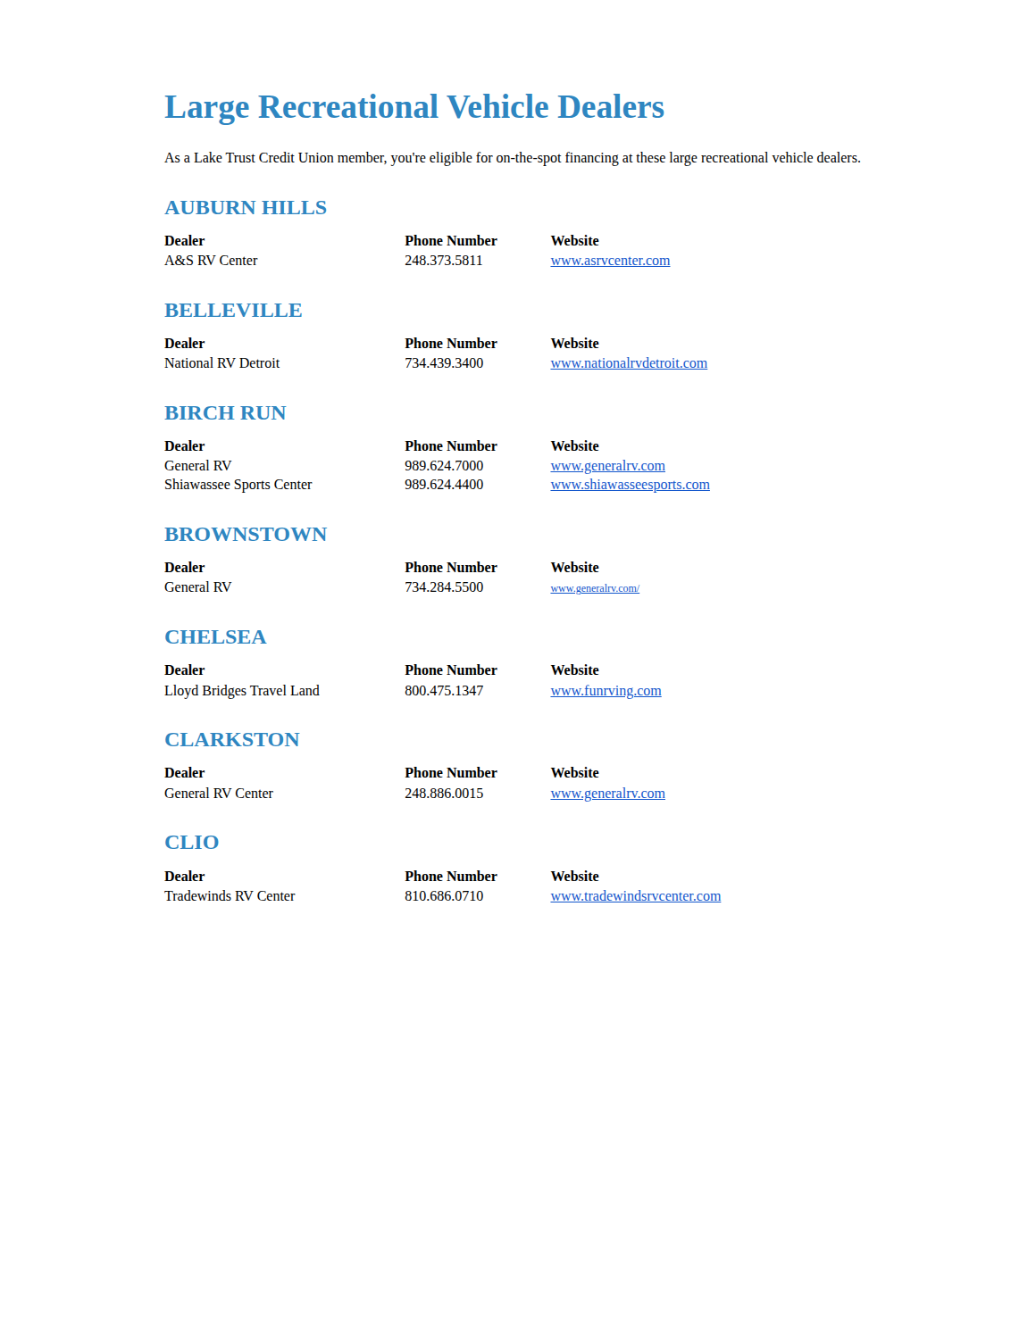Large Recreational Vehicle Dealers
As a Lake Trust Credit Union member, you're eligible for on-the-spot financing at these large recreational vehicle dealers.
AUBURN HILLS
| Dealer | Phone Number | Website |
| --- | --- | --- |
| A&S RV Center | 248.373.5811 | www.asrvcenter.com |
BELLEVILLE
| Dealer | Phone Number | Website |
| --- | --- | --- |
| National RV Detroit | 734.439.3400 | www.nationalrvdetroit.com |
BIRCH RUN
| Dealer | Phone Number | Website |
| --- | --- | --- |
| General RV | 989.624.7000 | www.generalrv.com |
| Shiawassee Sports Center | 989.624.4400 | www.shiawasseesports.com |
BROWNSTOWN
| Dealer | Phone Number | Website |
| --- | --- | --- |
| General RV | 734.284.5500 | www.generalrv.com/ |
CHELSEA
| Dealer | Phone Number | Website |
| --- | --- | --- |
| Lloyd Bridges Travel Land | 800.475.1347 | www.funrving.com |
CLARKSTON
| Dealer | Phone Number | Website |
| --- | --- | --- |
| General RV Center | 248.886.0015 | www.generalrv.com |
CLIO
| Dealer | Phone Number | Website |
| --- | --- | --- |
| Tradewinds RV Center | 810.686.0710 | www.tradewindsrvcenter.com |